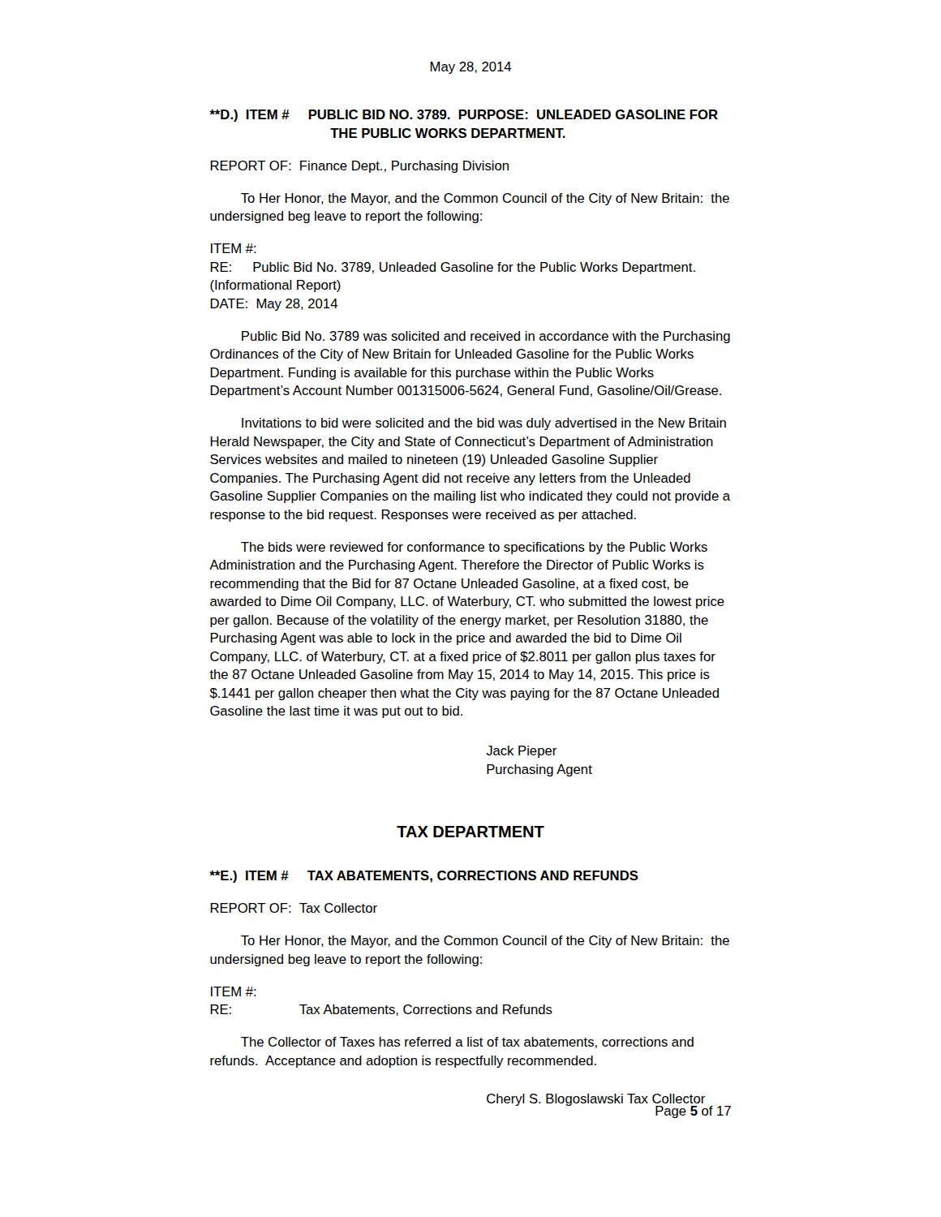May 28, 2014
**D.) ITEM # PUBLIC BID NO. 3789. PURPOSE: UNLEADED GASOLINE FOR THE PUBLIC WORKS DEPARTMENT.
REPORT OF: Finance Dept., Purchasing Division
To Her Honor, the Mayor, and the Common Council of the City of New Britain: the undersigned beg leave to report the following:
ITEM #:
RE: Public Bid No. 3789, Unleaded Gasoline for the Public Works Department. (Informational Report)
DATE: May 28, 2014
Public Bid No. 3789 was solicited and received in accordance with the Purchasing Ordinances of the City of New Britain for Unleaded Gasoline for the Public Works Department. Funding is available for this purchase within the Public Works Department’s Account Number 001315006-5624, General Fund, Gasoline/Oil/Grease.
Invitations to bid were solicited and the bid was duly advertised in the New Britain Herald Newspaper, the City and State of Connecticut’s Department of Administration Services websites and mailed to nineteen (19) Unleaded Gasoline Supplier Companies. The Purchasing Agent did not receive any letters from the Unleaded Gasoline Supplier Companies on the mailing list who indicated they could not provide a response to the bid request. Responses were received as per attached.
The bids were reviewed for conformance to specifications by the Public Works Administration and the Purchasing Agent. Therefore the Director of Public Works is recommending that the Bid for 87 Octane Unleaded Gasoline, at a fixed cost, be awarded to Dime Oil Company, LLC. of Waterbury, CT. who submitted the lowest price per gallon. Because of the volatility of the energy market, per Resolution 31880, the Purchasing Agent was able to lock in the price and awarded the bid to Dime Oil Company, LLC. of Waterbury, CT. at a fixed price of $2.8011 per gallon plus taxes for the 87 Octane Unleaded Gasoline from May 15, 2014 to May 14, 2015. This price is $.1441 per gallon cheaper then what the City was paying for the 87 Octane Unleaded Gasoline the last time it was put out to bid.
Jack Pieper Purchasing Agent
TAX DEPARTMENT
**E.) ITEM # TAX ABATEMENTS, CORRECTIONS AND REFUNDS
REPORT OF: Tax Collector
To Her Honor, the Mayor, and the Common Council of the City of New Britain: the undersigned beg leave to report the following:
ITEM #:
RE: Tax Abatements, Corrections and Refunds
The Collector of Taxes has referred a list of tax abatements, corrections and refunds. Acceptance and adoption is respectfully recommended.
Cheryl S. Blogoslawski Tax Collector
Page 5 of 17